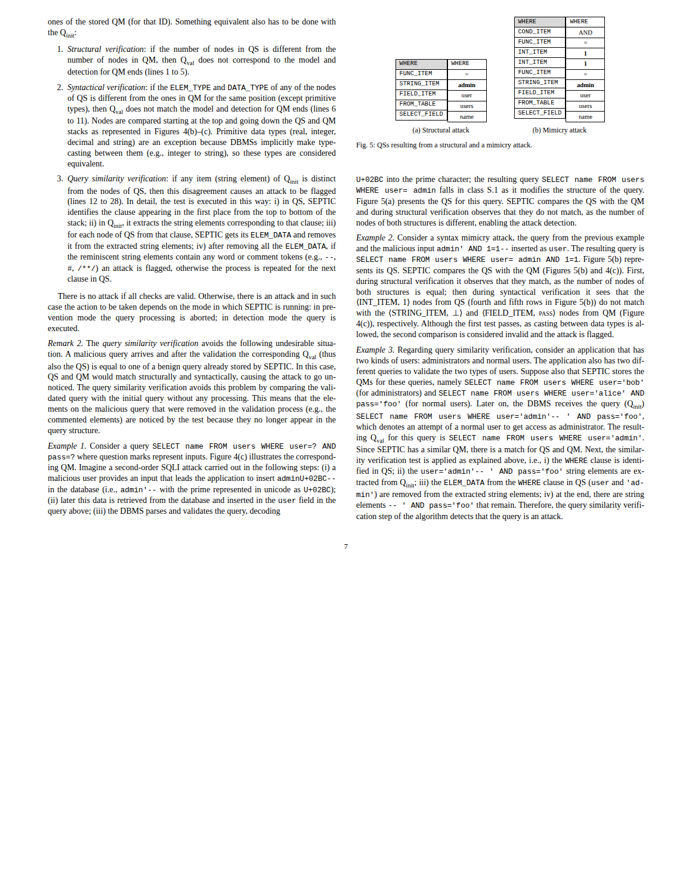ones of the stored QM (for that ID). Something equivalent also has to be done with the Qinit:
Structural verification: if the number of nodes in QS is different from the number of nodes in QM, then Qval does not correspond to the model and detection for QM ends (lines 1 to 5).
Syntactical verification: if the ELEM_TYPE and DATA_TYPE of any of the nodes of QS is different from the ones in QM for the same position (except primitive types), then Qval does not match the model and detection for QM ends (lines 6 to 11). Nodes are compared starting at the top and going down the QS and QM stacks as represented in Figures 4(b)–(c). Primitive data types (real, integer, decimal and string) are an exception because DBMSs implicitly make type-casting between them (e.g., integer to string), so these types are considered equivalent.
Query similarity verification: if any item (string element) of Qinit is distinct from the nodes of QS, then this disagreement causes an attack to be flagged (lines 12 to 28). In detail, the test is executed in this way: i) in QS, SEPTIC identifies the clause appearing in the first place from the top to bottom of the stack; ii) in Qinit, it extracts the string elements corresponding to that clause; iii) for each node of QS from that clause, SEPTIC gets its ELEM_DATA and removes it from the extracted string elements; iv) after removing all the ELEM_DATA, if the reminiscent string elements contain any word or comment tokens (e.g., --, #, /**/) an attack is flagged, otherwise the process is repeated for the next clause in QS.
There is no attack if all checks are valid. Otherwise, there is an attack and in such case the action to be taken depends on the mode in which SEPTIC is running: in prevention mode the query processing is aborted; in detection mode the query is executed.
Remark 2. The query similarity verification avoids the following undesirable situation. A malicious query arrives and after the validation the corresponding Qval (thus also the QS) is equal to one of a benign query already stored by SEPTIC. In this case, QS and QM would match structurally and syntactically, causing the attack to go unnoticed. The query similarity verification avoids this problem by comparing the validated query with the initial query without any processing. This means that the elements on the malicious query that were removed in the validation process (e.g., the commented elements) are noticed by the test because they no longer appear in the query structure.
Example 1. Consider a query SELECT name FROM users WHERE user=? AND pass=? where question marks represent inputs. Figure 4(c) illustrates the corresponding QM. Imagine a second-order SQLI attack carried out in the following steps: (i) a malicious user provides an input that leads the application to insert adminU+02BC-- in the database (i.e., admin'-- with the prime represented in unicode as U+02BC); (ii) later this data is retrieved from the database and inserted in the user field in the query above; (iii) the DBMS parses and validates the query, decoding
| WHERE |
| FUNC_ITEM |
| STRING_ITEM |
| FIELD_ITEM |
| FROM_TABLE |
| SELECT_FIELD |
| WHERE |
| = |
| admin |
| user |
| users |
| name |
(a) Structural attack
| WHERE |
| COND_ITEM |
| FUNC_ITEM |
| INT_ITEM |
| INT_ITEM |
| FUNC_ITEM |
| STRING_ITEM |
| FIELD_ITEM |
| FROM_TABLE |
| SELECT_FIELD |
| WHERE |
| AND |
| = |
| 1 |
| 1 |
| = |
| admin |
| user |
| users |
| name |
(b) Mimicry attack
Fig. 5: QSs resulting from a structural and a mimicry attack.
U+02BC into the prime character; the resulting query SELECT name FROM users WHERE user= admin falls in class S.1 as it modifies the structure of the query. Figure 5(a) presents the QS for this query. SEPTIC compares the QS with the QM and during structural verification observes that they do not match, as the number of nodes of both structures is different, enabling the attack detection.
Example 2. Consider a syntax mimicry attack, the query from the previous example and the malicious input admin' AND 1=1-- inserted as user. The resulting query is SELECT name FROM users WHERE user= admin AND 1=1. Figure 5(b) represents its QS. SEPTIC compares the QS with the QM (Figures 5(b) and 4(c)). First, during structural verification it observes that they match, as the number of nodes of both structures is equal; then during syntactical verification it sees that the ⟨INT_ITEM, 1⟩ nodes from QS (fourth and fifth rows in Figure 5(b)) do not match with the ⟨STRING_ITEM, ⊥⟩ and ⟨FIELD_ITEM, pass⟩ nodes from QM (Figure 4(c)), respectively. Although the first test passes, as casting between data types is allowed, the second comparison is considered invalid and the attack is flagged.
Example 3. Regarding query similarity verification, consider an application that has two kinds of users: administrators and normal users. The application also has two different queries to validate the two types of users. Suppose also that SEPTIC stores the QMs for these queries, namely SELECT name FROM users WHERE user='bob' (for administrators) and SELECT name FROM users WHERE user='alice' AND pass='foo' (for normal users). Later on, the DBMS receives the query (Qinit) SELECT name FROM users WHERE user='admin'-- ' AND pass='foo', which denotes an attempt of a normal user to get access as administrator. The resulting Qval for this query is SELECT name FROM users WHERE user='admin'. Since SEPTIC has a similar QM, there is a match for QS and QM. Next, the similarity verification test is applied as explained above, i.e., i) the WHERE clause is identified in QS; ii) the user='admin'-- ' AND pass='foo' string elements are extracted from Qinit; iii) the ELEM_DATA from the WHERE clause in QS (user and 'admin') are removed from the extracted string elements; iv) at the end, there are string elements -- ' AND pass='foo' that remain. Therefore, the query similarity verification step of the algorithm detects that the query is an attack.
7